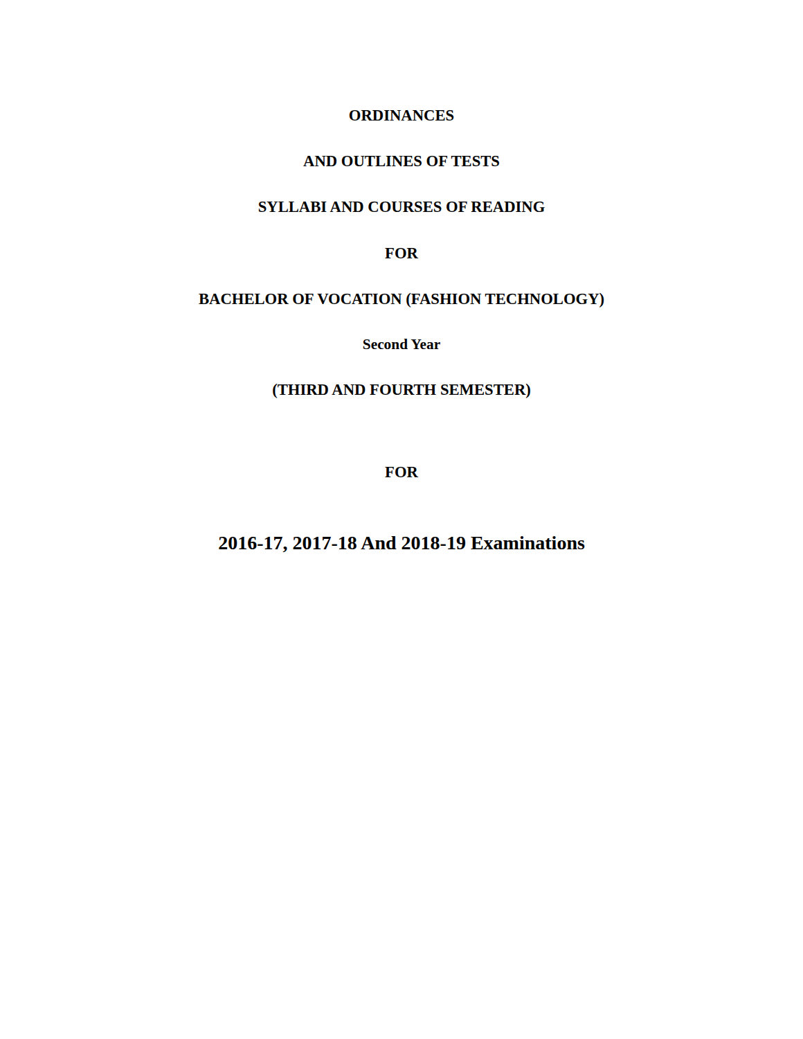ORDINANCES
AND OUTLINES OF TESTS
SYLLABI AND COURSES OF READING
FOR
BACHELOR OF VOCATION (FASHION TECHNOLOGY)
Second Year
(THIRD AND FOURTH SEMESTER)
FOR
2016-17, 2017-18 And 2018-19 Examinations